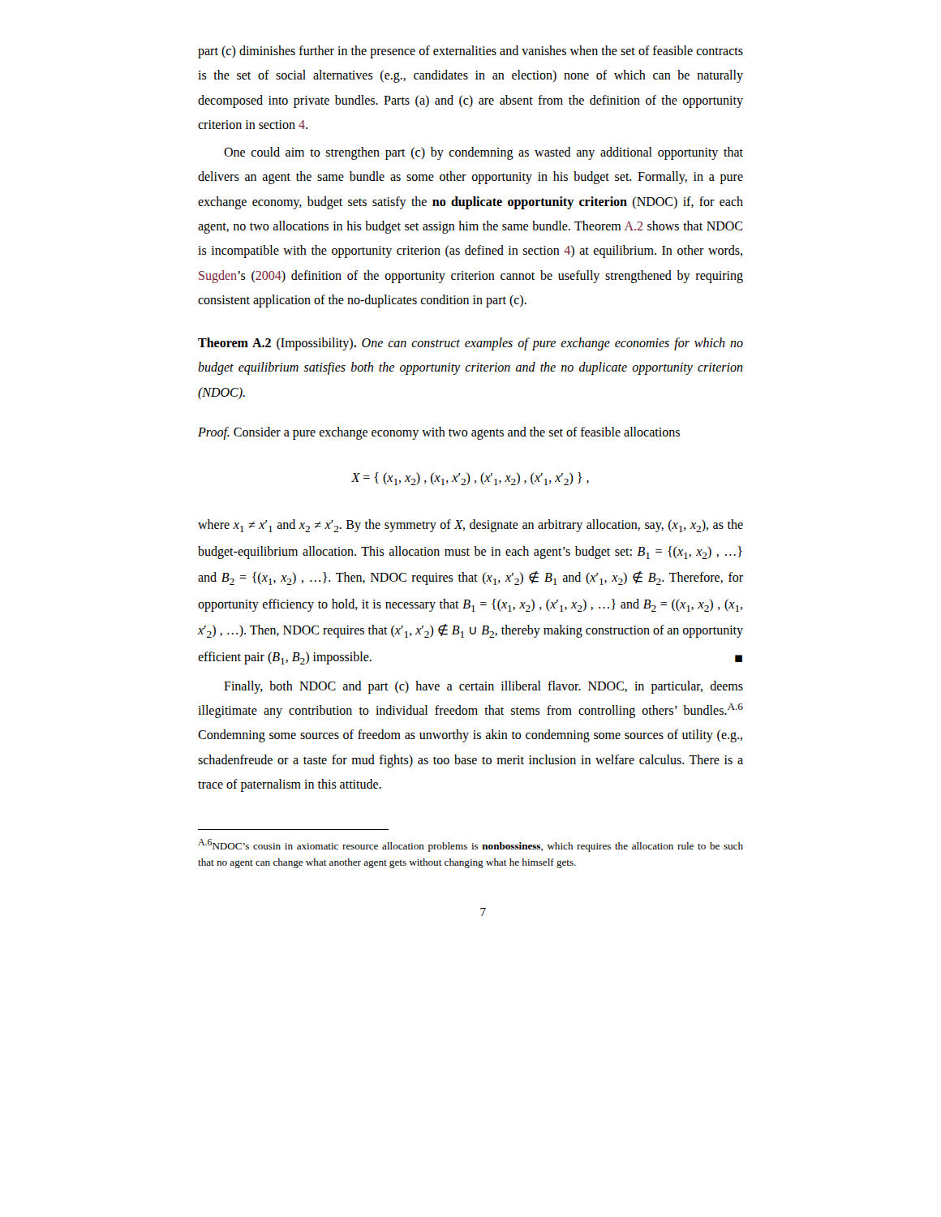part (c) diminishes further in the presence of externalities and vanishes when the set of feasible contracts is the set of social alternatives (e.g., candidates in an election) none of which can be naturally decomposed into private bundles. Parts (a) and (c) are absent from the definition of the opportunity criterion in section 4.
One could aim to strengthen part (c) by condemning as wasted any additional opportunity that delivers an agent the same bundle as some other opportunity in his budget set. Formally, in a pure exchange economy, budget sets satisfy the no duplicate opportunity criterion (NDOC) if, for each agent, no two allocations in his budget set assign him the same bundle. Theorem A.2 shows that NDOC is incompatible with the opportunity criterion (as defined in section 4) at equilibrium. In other words, Sugden’s (2004) definition of the opportunity criterion cannot be usefully strengthened by requiring consistent application of the no-duplicates condition in part (c).
Theorem A.2 (Impossibility). One can construct examples of pure exchange economies for which no budget equilibrium satisfies both the opportunity criterion and the no duplicate opportunity criterion (NDOC).
Proof. Consider a pure exchange economy with two agents and the set of feasible allocations
X = { (x1, x2) , (x1, x′2) , (x′1, x2) , (x′1, x′2) } ,
where x1 ≠ x′1 and x2 ≠ x′2. By the symmetry of X, designate an arbitrary allocation, say, (x1, x2), as the budget-equilibrium allocation. This allocation must be in each agent’s budget set: B1 = {(x1, x2) , …} and B2 = {(x1, x2) , …}. Then, NDOC requires that (x1, x′2) ∉ B1 and (x′1, x2) ∉ B2. Therefore, for opportunity efficiency to hold, it is necessary that B1 = {(x1, x2) , (x′1, x2) , …} and B2 = ((x1, x2) , (x1, x′2) , …). Then, NDOC requires that (x′1, x′2) ∉ B1 ∪ B2, thereby making construction of an opportunity efficient pair (B1, B2) impossible. ■
Finally, both NDOC and part (c) have a certain illiberal flavor. NDOC, in particular, deems illegitimate any contribution to individual freedom that stems from controlling others’ bundles.A.6 Condemning some sources of freedom as unworthy is akin to condemning some sources of utility (e.g., schadenfreude or a taste for mud fights) as too base to merit inclusion in welfare calculus. There is a trace of paternalism in this attitude.
A.6NDOC’s cousin in axiomatic resource allocation problems is nonbossiness, which requires the allocation rule to be such that no agent can change what another agent gets without changing what he himself gets.
7